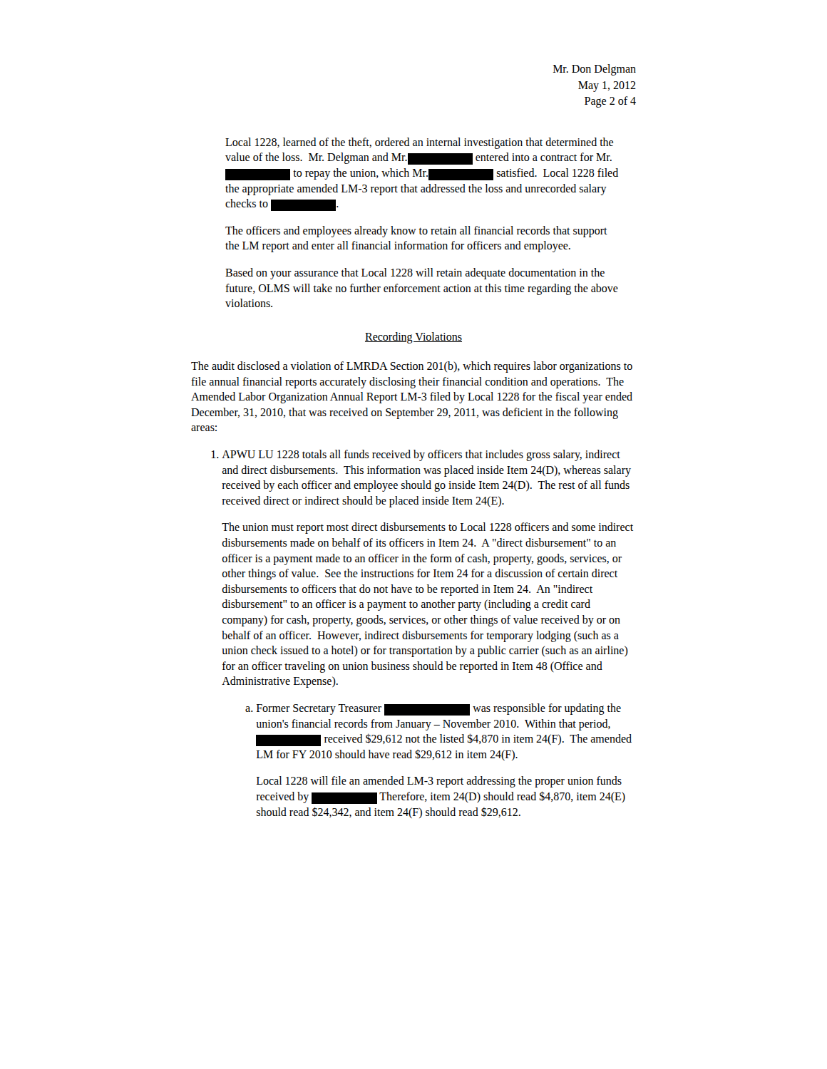Mr. Don Delgman
May 1, 2012
Page 2 of 4
Local 1228, learned of the theft, ordered an internal investigation that determined the value of the loss. Mr. Delgman and Mr. entered into a contract for Mr. to repay the union, which Mr. satisfied. Local 1228 filed the appropriate amended LM-3 report that addressed the loss and unrecorded salary checks to .
The officers and employees already know to retain all financial records that support the LM report and enter all financial information for officers and employee.
Based on your assurance that Local 1228 will retain adequate documentation in the future, OLMS will take no further enforcement action at this time regarding the above violations.
Recording Violations
The audit disclosed a violation of LMRDA Section 201(b), which requires labor organizations to file annual financial reports accurately disclosing their financial condition and operations. The Amended Labor Organization Annual Report LM-3 filed by Local 1228 for the fiscal year ended December, 31, 2010, that was received on September 29, 2011, was deficient in the following areas:
APWU LU 1228 totals all funds received by officers that includes gross salary, indirect and direct disbursements. This information was placed inside Item 24(D), whereas salary received by each officer and employee should go inside Item 24(D). The rest of all funds received direct or indirect should be placed inside Item 24(E).
The union must report most direct disbursements to Local 1228 officers and some indirect disbursements made on behalf of its officers in Item 24. A "direct disbursement" to an officer is a payment made to an officer in the form of cash, property, goods, services, or other things of value. See the instructions for Item 24 for a discussion of certain direct disbursements to officers that do not have to be reported in Item 24. An "indirect disbursement" to an officer is a payment to another party (including a credit card company) for cash, property, goods, services, or other things of value received by or on behalf of an officer. However, indirect disbursements for temporary lodging (such as a union check issued to a hotel) or for transportation by a public carrier (such as an airline) for an officer traveling on union business should be reported in Item 48 (Office and Administrative Expense).
Former Secretary Treasurer was responsible for updating the union's financial records from January – November 2010. Within that period, received $29,612 not the listed $4,870 in item 24(F). The amended LM for FY 2010 should have read $29,612 in item 24(F).
Local 1228 will file an amended LM-3 report addressing the proper union funds received by Therefore, item 24(D) should read $4,870, item 24(E) should read $24,342, and item 24(F) should read $29,612.